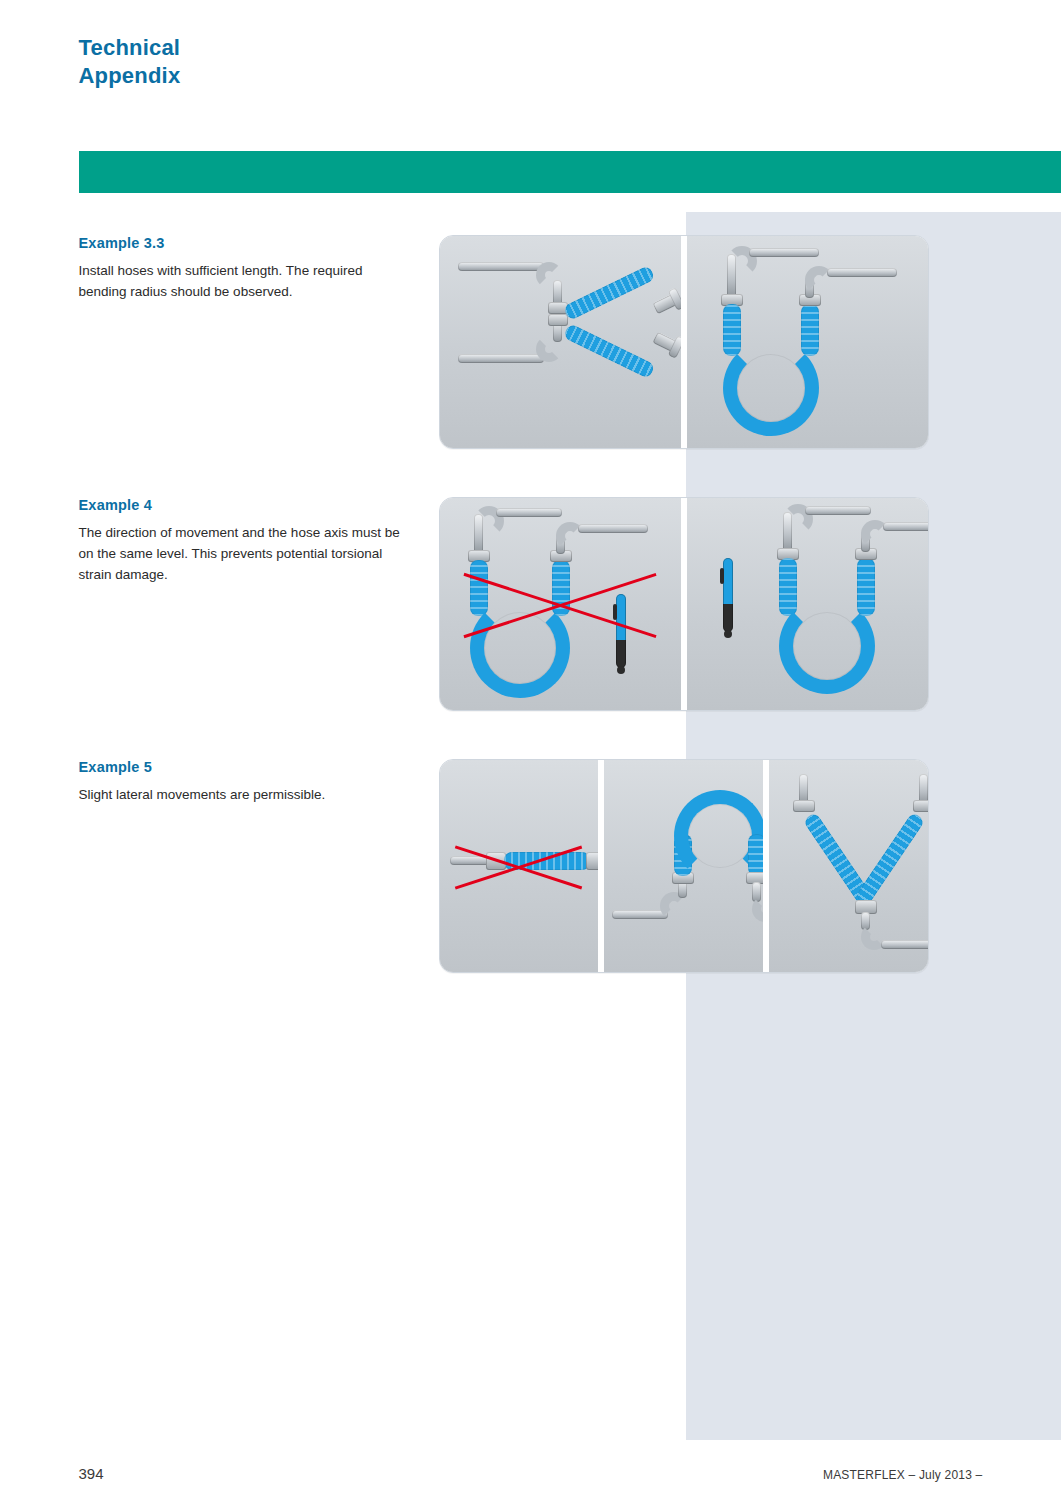Technical
Appendix
Example 3.3
Install hoses with sufficient length. The required bending radius should be observed.
Example 4
The direction of movement and the hose axis must be on the same level. This prevents potential torsional strain damage.
Example 5
Slight lateral movements are permissible.
394
MASTERFLEX – July 2013 –